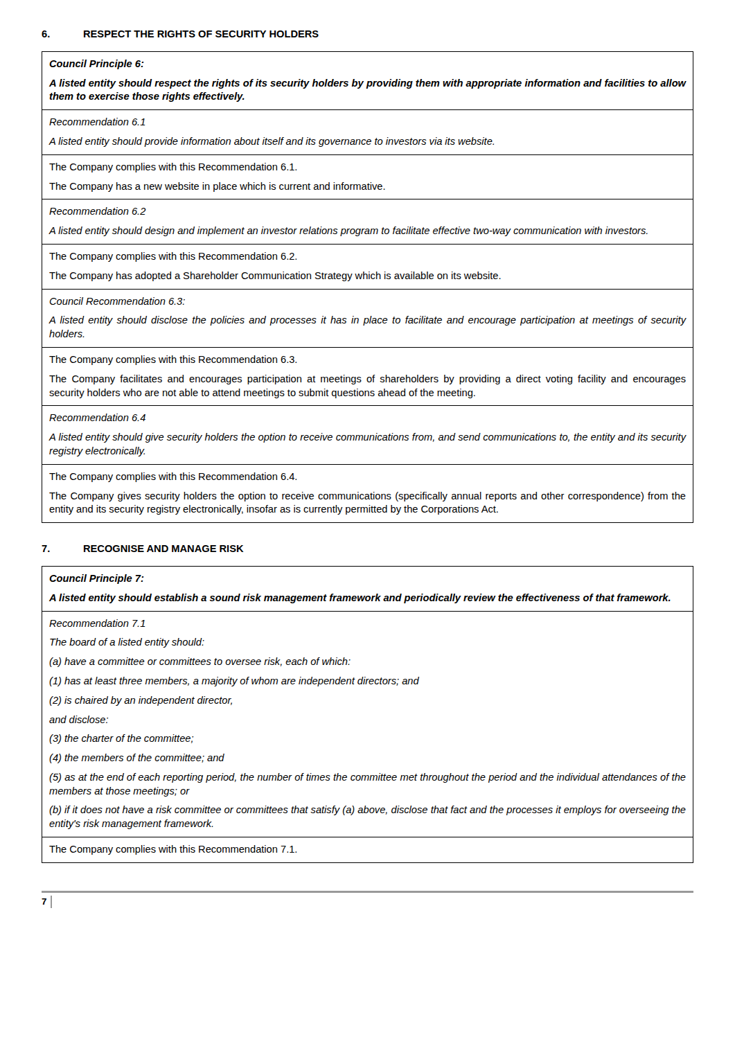6. RESPECT THE RIGHTS OF SECURITY HOLDERS
Council Principle 6:
A listed entity should respect the rights of its security holders by providing them with appropriate information and facilities to allow them to exercise those rights effectively.
Recommendation 6.1
A listed entity should provide information about itself and its governance to investors via its website.
The Company complies with this Recommendation 6.1.
The Company has a new website in place which is current and informative.
Recommendation 6.2
A listed entity should design and implement an investor relations program to facilitate effective two-way communication with investors.
The Company complies with this Recommendation 6.2.
The Company has adopted a Shareholder Communication Strategy which is available on its website.
Council Recommendation 6.3:
A listed entity should disclose the policies and processes it has in place to facilitate and encourage participation at meetings of security holders.
The Company complies with this Recommendation 6.3.
The Company facilitates and encourages participation at meetings of shareholders by providing a direct voting facility and encourages security holders who are not able to attend meetings to submit questions ahead of the meeting.
Recommendation 6.4
A listed entity should give security holders the option to receive communications from, and send communications to, the entity and its security registry electronically.
The Company complies with this Recommendation 6.4.
The Company gives security holders the option to receive communications (specifically annual reports and other correspondence) from the entity and its security registry electronically, insofar as is currently permitted by the Corporations Act.
7. RECOGNISE AND MANAGE RISK
Council Principle 7:
A listed entity should establish a sound risk management framework and periodically review the effectiveness of that framework.
Recommendation 7.1
The board of a listed entity should:
(a) have a committee or committees to oversee risk, each of which:
(1) has at least three members, a majority of whom are independent directors; and
(2) is chaired by an independent director,
and disclose:
(3) the charter of the committee;
(4) the members of the committee; and
(5) as at the end of each reporting period, the number of times the committee met throughout the period and the individual attendances of the members at those meetings; or
(b) if it does not have a risk committee or committees that satisfy (a) above, disclose that fact and the processes it employs for overseeing the entity's risk management framework.
The Company complies with this Recommendation 7.1.
7